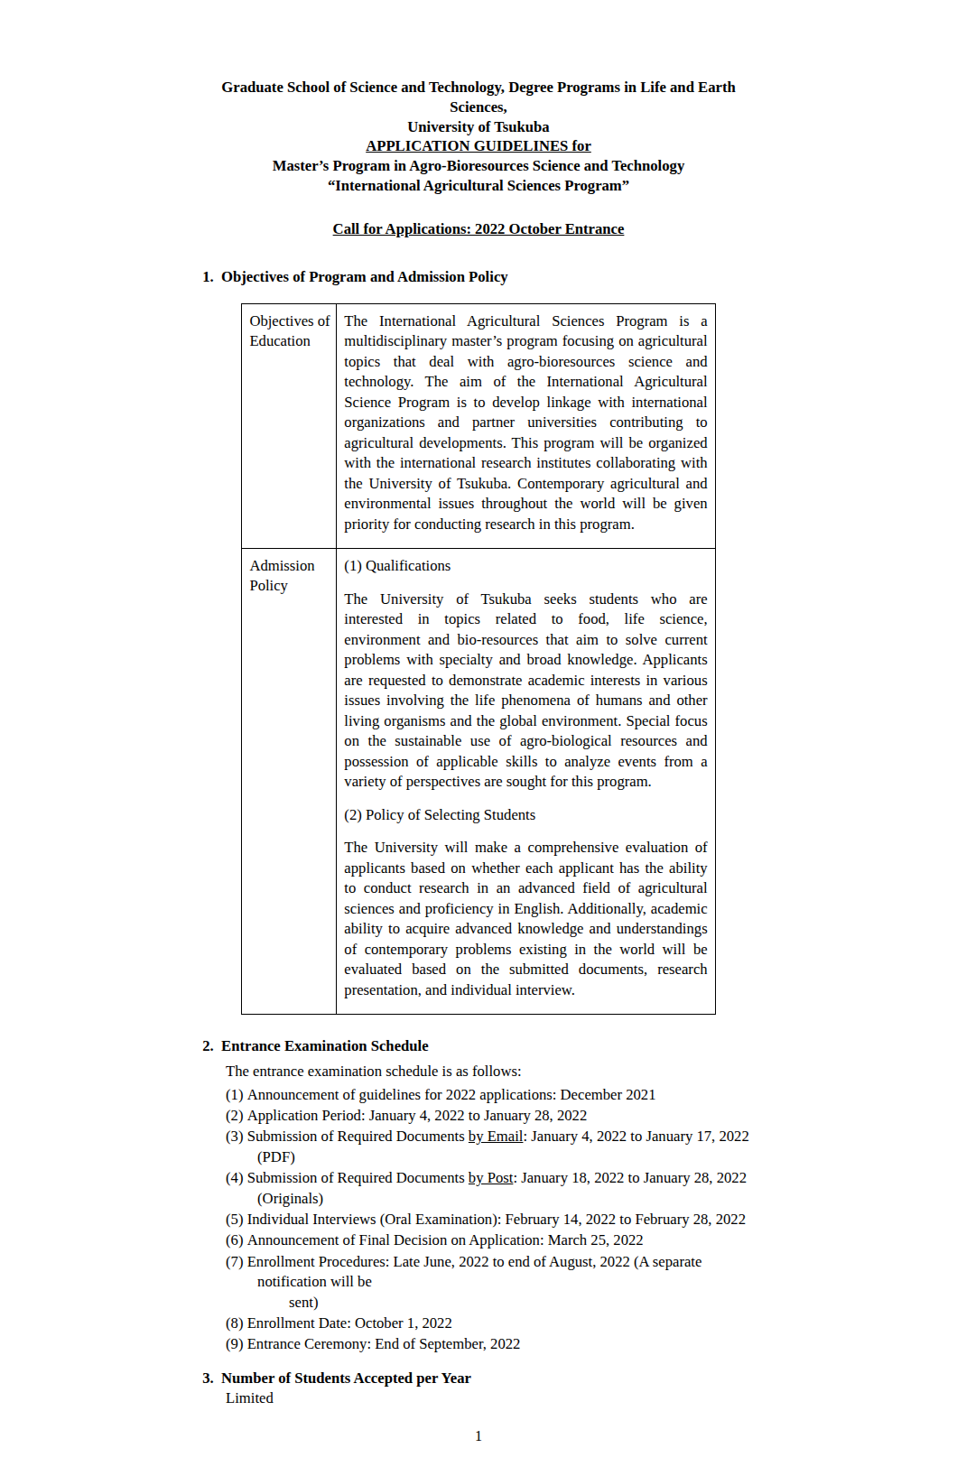Graduate School of Science and Technology, Degree Programs in Life and Earth Sciences, University of Tsukuba APPLICATION GUIDELINES for Master’s Program in Agro-Bioresources Science and Technology “International Agricultural Sciences Program”
Call for Applications: 2022 October Entrance
Objectives of Program and Admission Policy
| Objectives of Education | The International Agricultural Sciences Program is a multidisciplinary master’s program focusing on agricultural topics that deal with agro-bioresources science and technology. The aim of the International Agricultural Science Program is to develop linkage with international organizations and partner universities contributing to agricultural developments. This program will be organized with the international research institutes collaborating with the University of Tsukuba. Contemporary agricultural and environmental issues throughout the world will be given priority for conducting research in this program. |
| Admission Policy | (1) Qualifications The University of Tsukuba seeks students who are interested in topics related to food, life science, environment and bio-resources that aim to solve current problems with specialty and broad knowledge. Applicants are requested to demonstrate academic interests in various issues involving the life phenomena of humans and other living organisms and the global environment. Special focus on the sustainable use of agro-biological resources and possession of applicable skills to analyze events from a variety of perspectives are sought for this program. (2) Policy of Selecting Students The University will make a comprehensive evaluation of applicants based on whether each applicant has the ability to conduct research in an advanced field of agricultural sciences and proficiency in English. Additionally, academic ability to acquire advanced knowledge and understandings of contemporary problems existing in the world will be evaluated based on the submitted documents, research presentation, and individual interview. |
Entrance Examination Schedule
The entrance examination schedule is as follows:
Announcement of guidelines for 2022 applications: December 2021
Application Period: January 4, 2022 to January 28, 2022
Submission of Required Documents by Email: January 4, 2022 to January 17, 2022 (PDF)
Submission of Required Documents by Post: January 18, 2022 to January 28, 2022 (Originals)
Individual Interviews (Oral Examination): February 14, 2022 to February 28, 2022
Announcement of Final Decision on Application: March 25, 2022
Enrollment Procedures: Late June, 2022 to end of August, 2022 (A separate notification will be sent)
Enrollment Date: October 1, 2022
Entrance Ceremony: End of September, 2022
Number of Students Accepted per Year
Limited
1